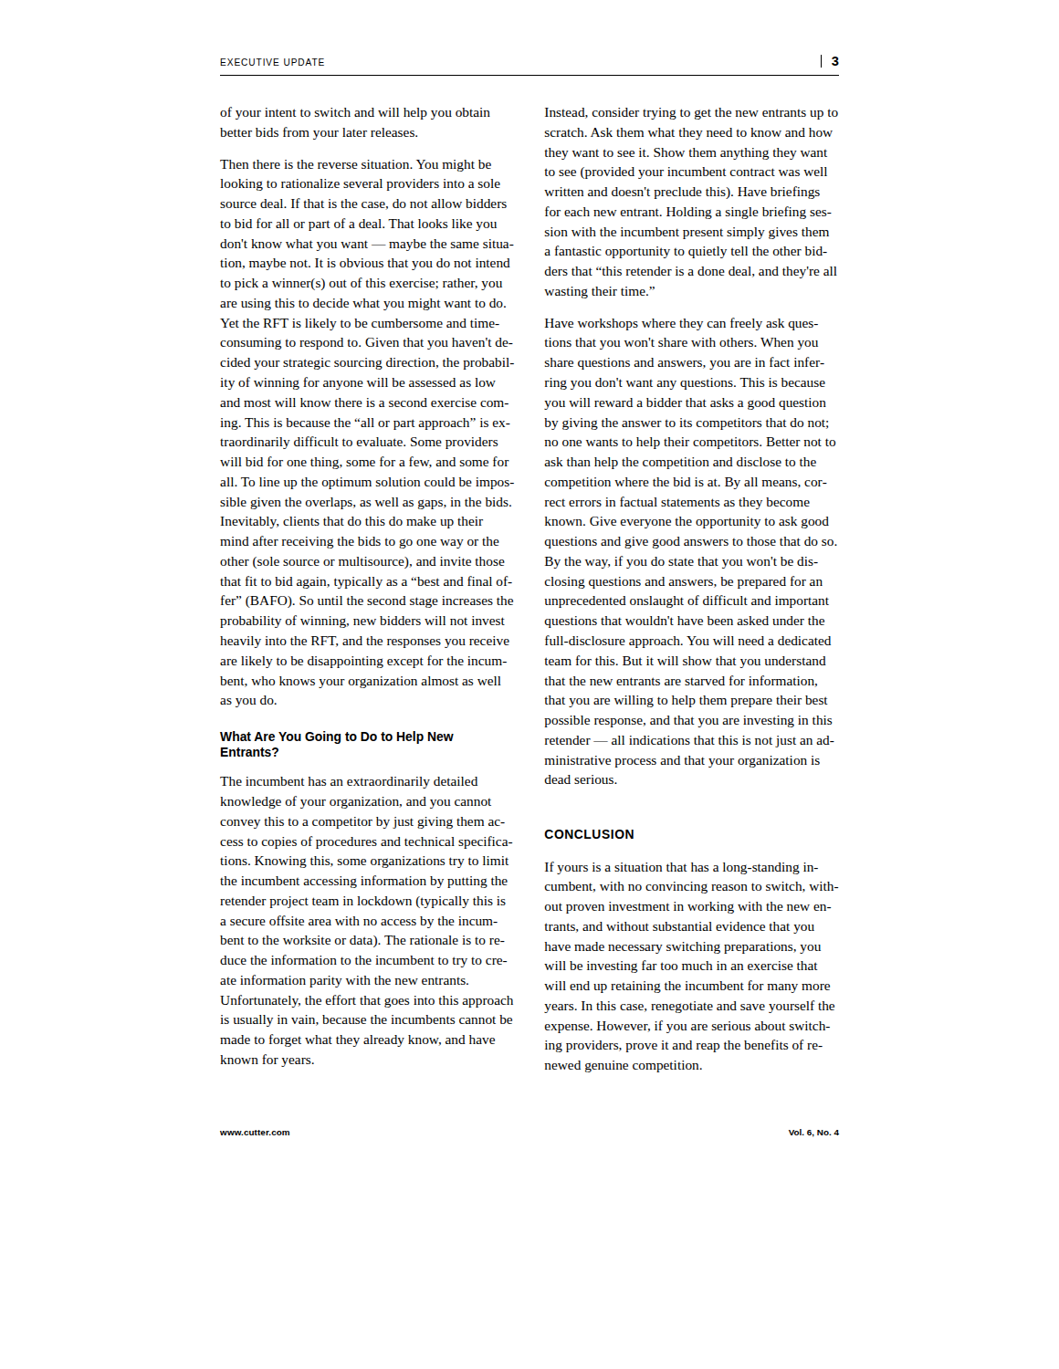Executive Update
3
of your intent to switch and will help you obtain better bids from your later releases.
Then there is the reverse situation. You might be looking to rationalize several providers into a sole source deal. If that is the case, do not allow bidders to bid for all or part of a deal. That looks like you don't know what you want — maybe the same situation, maybe not. It is obvious that you do not intend to pick a winner(s) out of this exercise; rather, you are using this to decide what you might want to do. Yet the RFT is likely to be cumbersome and time-consuming to respond to. Given that you haven't decided your strategic sourcing direction, the probability of winning for anyone will be assessed as low and most will know there is a second exercise coming. This is because the “all or part approach” is extraordinarily difficult to evaluate. Some providers will bid for one thing, some for a few, and some for all. To line up the optimum solution could be impossible given the overlaps, as well as gaps, in the bids. Inevitably, clients that do this do make up their mind after receiving the bids to go one way or the other (sole source or multisource), and invite those that fit to bid again, typically as a “best and final offer” (BAFO). So until the second stage increases the probability of winning, new bidders will not invest heavily into the RFT, and the responses you receive are likely to be disappointing except for the incumbent, who knows your organization almost as well as you do.
What Are You Going to Do to Help New Entrants?
The incumbent has an extraordinarily detailed knowledge of your organization, and you cannot convey this to a competitor by just giving them access to copies of procedures and technical specifications. Knowing this, some organizations try to limit the incumbent accessing information by putting the retender project team in lockdown (typically this is a secure offsite area with no access by the incumbent to the worksite or data). The rationale is to reduce the information to the incumbent to try to create information parity with the new entrants. Unfortunately, the effort that goes into this approach is usually in vain, because the incumbents cannot be made to forget what they already know, and have known for years.
Instead, consider trying to get the new entrants up to scratch. Ask them what they need to know and how they want to see it. Show them anything they want to see (provided your incumbent contract was well written and doesn't preclude this). Have briefings for each new entrant. Holding a single briefing session with the incumbent present simply gives them a fantastic opportunity to quietly tell the other bidders that “this retender is a done deal, and they're all wasting their time.”
Have workshops where they can freely ask questions that you won't share with others. When you share questions and answers, you are in fact inferring you don't want any questions. This is because you will reward a bidder that asks a good question by giving the answer to its competitors that do not; no one wants to help their competitors. Better not to ask than help the competition and disclose to the competition where the bid is at. By all means, correct errors in factual statements as they become known. Give everyone the opportunity to ask good questions and give good answers to those that do so. By the way, if you do state that you won't be disclosing questions and answers, be prepared for an unprecedented onslaught of difficult and important questions that wouldn't have been asked under the full-disclosure approach. You will need a dedicated team for this. But it will show that you understand that the new entrants are starved for information, that you are willing to help them prepare their best possible response, and that you are investing in this retender — all indications that this is not just an administrative process and that your organization is dead serious.
Conclusion
If yours is a situation that has a long-standing incumbent, with no convincing reason to switch, without proven investment in working with the new entrants, and without substantial evidence that you have made necessary switching preparations, you will be investing far too much in an exercise that will end up retaining the incumbent for many more years. In this case, renegotiate and save yourself the expense. However, if you are serious about switching providers, prove it and reap the benefits of renewed genuine competition.
www.cutter.com
Vol. 6, No. 4